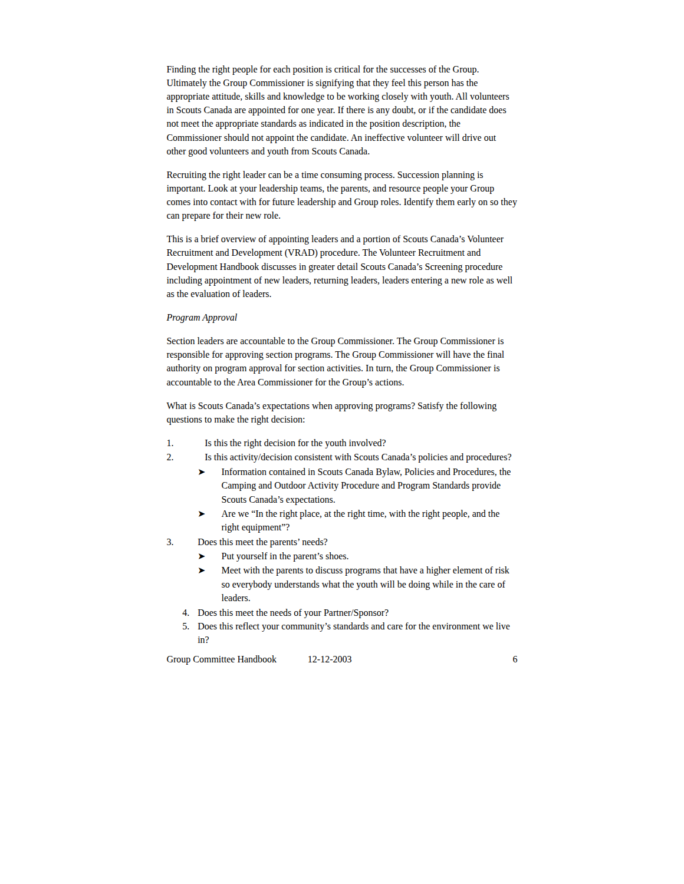Finding the right people for each position is critical for the successes of the Group. Ultimately the Group Commissioner is signifying that they feel this person has the appropriate attitude, skills and knowledge to be working closely with youth. All volunteers in Scouts Canada are appointed for one year. If there is any doubt, or if the candidate does not meet the appropriate standards as indicated in the position description, the Commissioner should not appoint the candidate. An ineffective volunteer will drive out other good volunteers and youth from Scouts Canada.
Recruiting the right leader can be a time consuming process. Succession planning is important. Look at your leadership teams, the parents, and resource people your Group comes into contact with for future leadership and Group roles. Identify them early on so they can prepare for their new role.
This is a brief overview of appointing leaders and a portion of Scouts Canada’s Volunteer Recruitment and Development (VRAD) procedure. The Volunteer Recruitment and Development Handbook discusses in greater detail Scouts Canada’s Screening procedure including appointment of new leaders, returning leaders, leaders entering a new role as well as the evaluation of leaders.
Program Approval
Section leaders are accountable to the Group Commissioner. The Group Commissioner is responsible for approving section programs. The Group Commissioner will have the final authority on program approval for section activities. In turn, the Group Commissioner is accountable to the Area Commissioner for the Group’s actions.
What is Scouts Canada’s expectations when approving programs? Satisfy the following questions to make the right decision:
1. Is this the right decision for the youth involved?
2. Is this activity/decision consistent with Scouts Canada’s policies and procedures?
➤ Information contained in Scouts Canada Bylaw, Policies and Procedures, the Camping and Outdoor Activity Procedure and Program Standards provide Scouts Canada’s expectations.
➤ Are we “In the right place, at the right time, with the right people, and the right equipment”?
3. Does this meet the parents’ needs?
➤ Put yourself in the parent’s shoes.
➤ Meet with the parents to discuss programs that have a higher element of risk so everybody understands what the youth will be doing while in the care of leaders.
4. Does this meet the needs of your Partner/Sponsor?
5. Does this reflect your community’s standards and care for the environment we live in?
Group Committee Handbook 12-12-2003 6